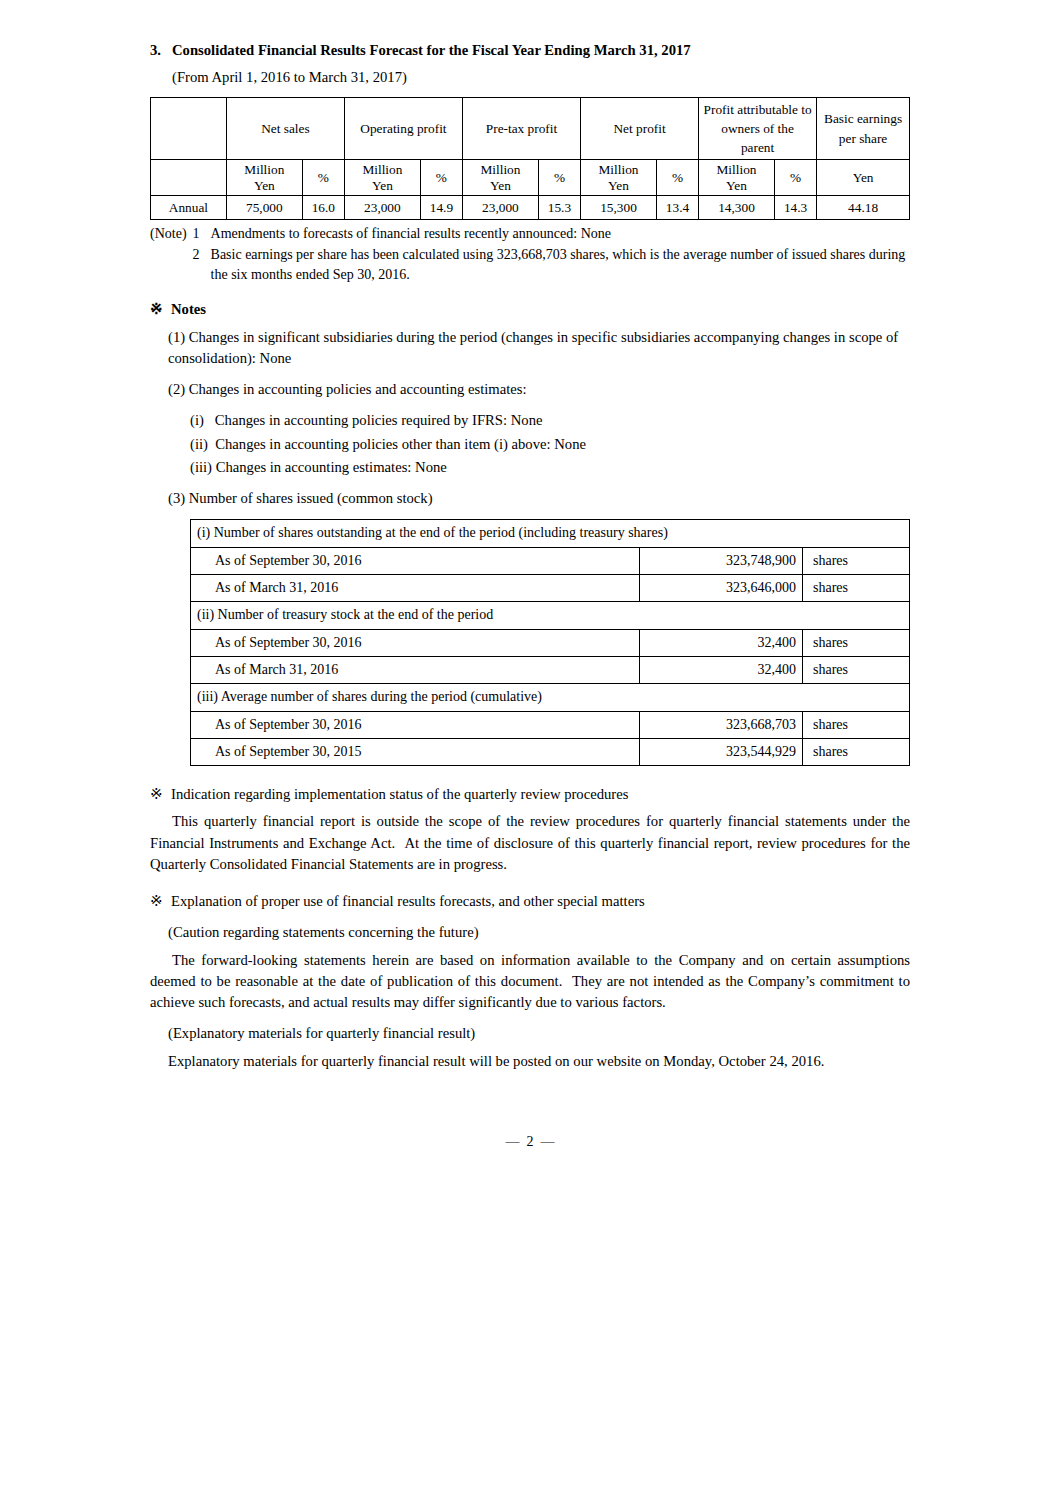3. Consolidated Financial Results Forecast for the Fiscal Year Ending March 31, 2017
(From April 1, 2016 to March 31, 2017)
| | Net sales | Operating profit | Pre-tax profit | Net profit | Profit attributable to owners of the parent | Basic earnings per share |
| | Million Yen | % | Million Yen | % | Million Yen | % | Million Yen | % | Million Yen | % | Yen |
| Annual | 75,000 | 16.0 | 23,000 | 14.9 | 23,000 | 15.3 | 15,300 | 13.4 | 14,300 | 14.3 | 44.18 |
(Note) 1 Amendments to forecasts of financial results recently announced: None
(Note) 2 Basic earnings per share has been calculated using 323,668,703 shares, which is the average number of issued shares during the six months ended Sep 30, 2016.
※Notes
(1) Changes in significant subsidiaries during the period (changes in specific subsidiaries accompanying changes in scope of consolidation): None
(2) Changes in accounting policies and accounting estimates:
(i) Changes in accounting policies required by IFRS: None
(ii) Changes in accounting policies other than item (i) above: None
(iii) Changes in accounting estimates: None
(3) Number of shares issued (common stock)
| (i) Number of shares outstanding at the end of the period (including treasury shares) |
| As of September 30, 2016 | 323,748,900 | shares |
| As of March 31, 2016 | 323,646,000 | shares |
| (ii) Number of treasury stock at the end of the period |
| As of September 30, 2016 | 32,400 | shares |
| As of March 31, 2016 | 32,400 | shares |
| (iii) Average number of shares during the period (cumulative) |
| As of September 30, 2016 | 323,668,703 | shares |
| As of September 30, 2015 | 323,544,929 | shares |
※ Indication regarding implementation status of the quarterly review procedures
This quarterly financial report is outside the scope of the review procedures for quarterly financial statements under the Financial Instruments and Exchange Act. At the time of disclosure of this quarterly financial report, review procedures for the Quarterly Consolidated Financial Statements are in progress.
※ Explanation of proper use of financial results forecasts, and other special matters
(Caution regarding statements concerning the future)
The forward-looking statements herein are based on information available to the Company and on certain assumptions deemed to be reasonable at the date of publication of this document. They are not intended as the Company’s commitment to achieve such forecasts, and actual results may differ significantly due to various factors.
(Explanatory materials for quarterly financial result)
Explanatory materials for quarterly financial result will be posted on our website on Monday, October 24, 2016.
— 2 —